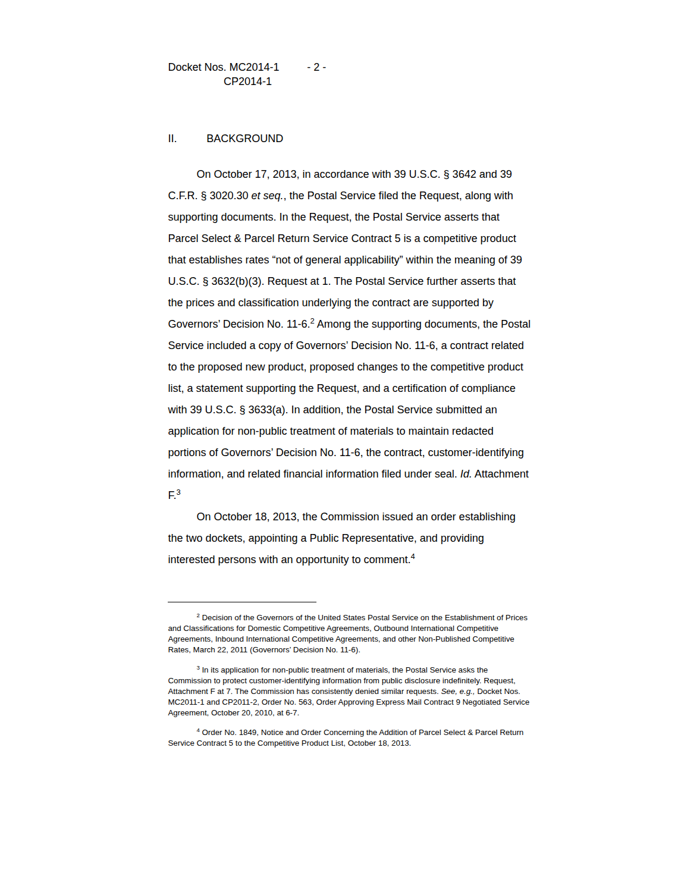Docket Nos. MC2014-1 CP2014-1
- 2 -
II. BACKGROUND
On October 17, 2013, in accordance with 39 U.S.C. § 3642 and 39 C.F.R. § 3020.30 et seq., the Postal Service filed the Request, along with supporting documents. In the Request, the Postal Service asserts that Parcel Select & Parcel Return Service Contract 5 is a competitive product that establishes rates “not of general applicability” within the meaning of 39 U.S.C. § 3632(b)(3). Request at 1. The Postal Service further asserts that the prices and classification underlying the contract are supported by Governors’ Decision No. 11-6.2 Among the supporting documents, the Postal Service included a copy of Governors’ Decision No. 11-6, a contract related to the proposed new product, proposed changes to the competitive product list, a statement supporting the Request, and a certification of compliance with 39 U.S.C. § 3633(a). In addition, the Postal Service submitted an application for non-public treatment of materials to maintain redacted portions of Governors’ Decision No. 11-6, the contract, customer-identifying information, and related financial information filed under seal. Id. Attachment F.3
On October 18, 2013, the Commission issued an order establishing the two dockets, appointing a Public Representative, and providing interested persons with an opportunity to comment.4
2 Decision of the Governors of the United States Postal Service on the Establishment of Prices and Classifications for Domestic Competitive Agreements, Outbound International Competitive Agreements, Inbound International Competitive Agreements, and other Non-Published Competitive Rates, March 22, 2011 (Governors’ Decision No. 11-6).
3 In its application for non-public treatment of materials, the Postal Service asks the Commission to protect customer-identifying information from public disclosure indefinitely. Request, Attachment F at 7. The Commission has consistently denied similar requests. See, e.g., Docket Nos. MC2011-1 and CP2011-2, Order No. 563, Order Approving Express Mail Contract 9 Negotiated Service Agreement, October 20, 2010, at 6-7.
4 Order No. 1849, Notice and Order Concerning the Addition of Parcel Select & Parcel Return Service Contract 5 to the Competitive Product List, October 18, 2013.